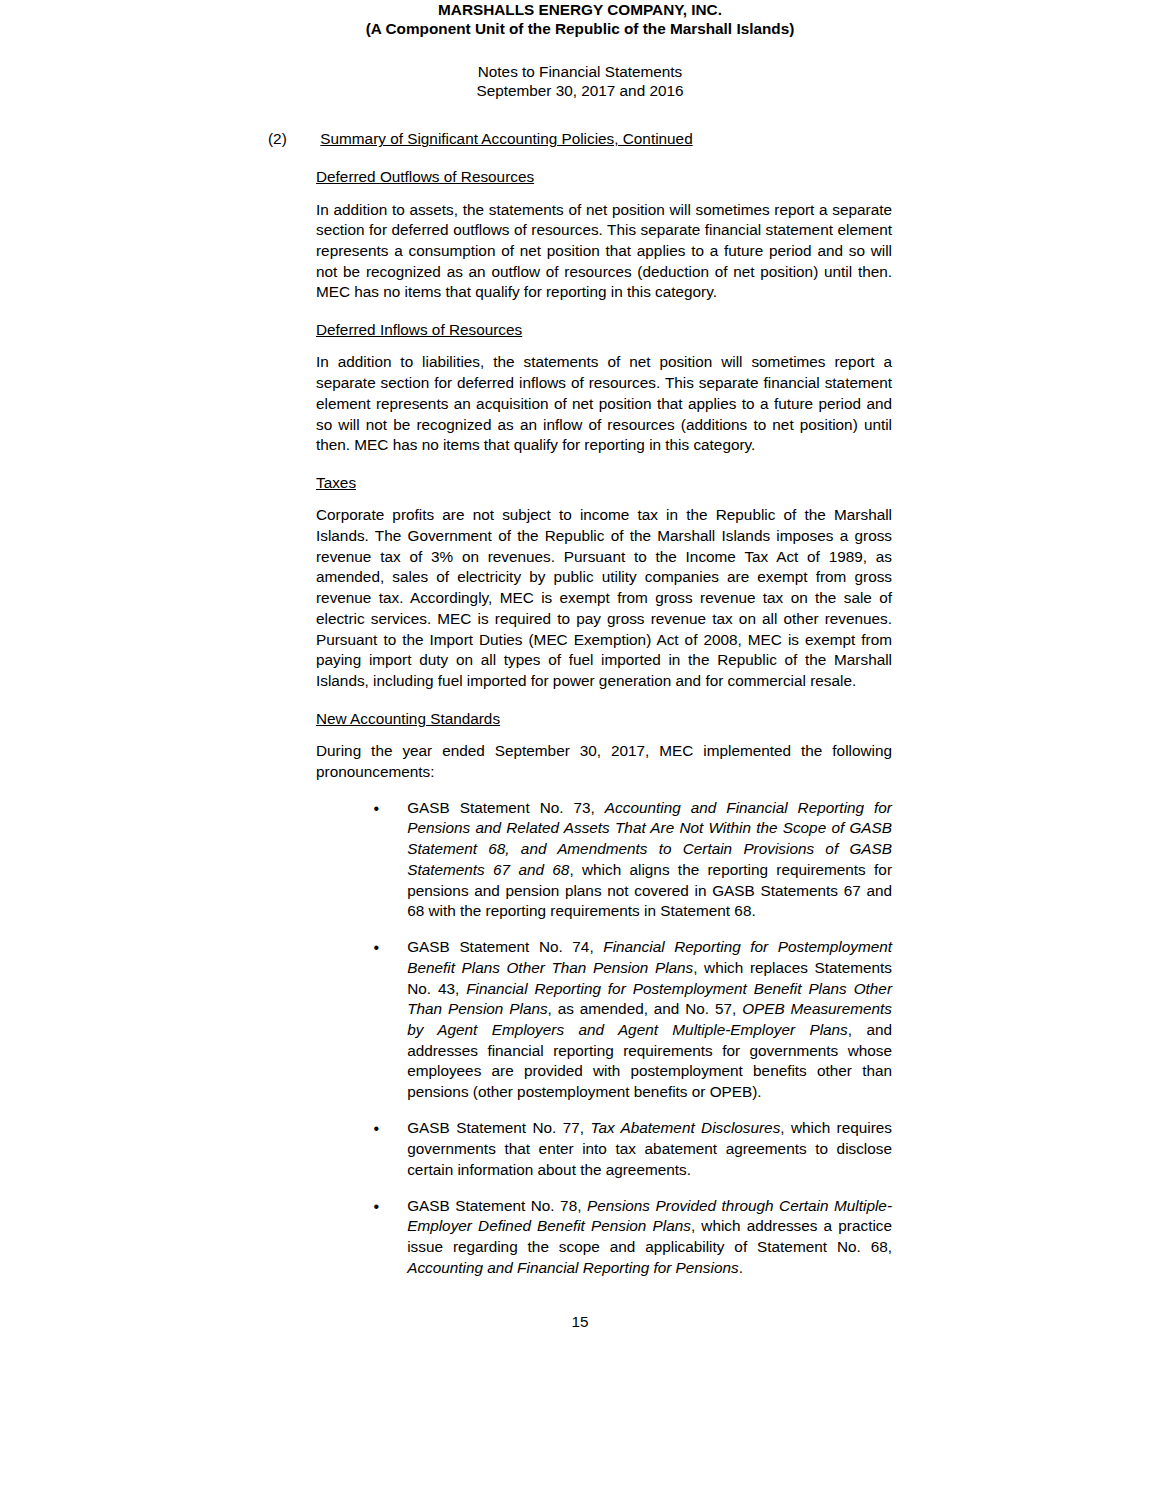MARSHALLS ENERGY COMPANY, INC.
(A Component Unit of the Republic of the Marshall Islands)
Notes to Financial Statements
September 30, 2017 and 2016
(2) Summary of Significant Accounting Policies, Continued
Deferred Outflows of Resources
In addition to assets, the statements of net position will sometimes report a separate section for deferred outflows of resources. This separate financial statement element represents a consumption of net position that applies to a future period and so will not be recognized as an outflow of resources (deduction of net position) until then. MEC has no items that qualify for reporting in this category.
Deferred Inflows of Resources
In addition to liabilities, the statements of net position will sometimes report a separate section for deferred inflows of resources. This separate financial statement element represents an acquisition of net position that applies to a future period and so will not be recognized as an inflow of resources (additions to net position) until then. MEC has no items that qualify for reporting in this category.
Taxes
Corporate profits are not subject to income tax in the Republic of the Marshall Islands. The Government of the Republic of the Marshall Islands imposes a gross revenue tax of 3% on revenues. Pursuant to the Income Tax Act of 1989, as amended, sales of electricity by public utility companies are exempt from gross revenue tax. Accordingly, MEC is exempt from gross revenue tax on the sale of electric services. MEC is required to pay gross revenue tax on all other revenues. Pursuant to the Import Duties (MEC Exemption) Act of 2008, MEC is exempt from paying import duty on all types of fuel imported in the Republic of the Marshall Islands, including fuel imported for power generation and for commercial resale.
New Accounting Standards
During the year ended September 30, 2017, MEC implemented the following pronouncements:
GASB Statement No. 73, Accounting and Financial Reporting for Pensions and Related Assets That Are Not Within the Scope of GASB Statement 68, and Amendments to Certain Provisions of GASB Statements 67 and 68, which aligns the reporting requirements for pensions and pension plans not covered in GASB Statements 67 and 68 with the reporting requirements in Statement 68.
GASB Statement No. 74, Financial Reporting for Postemployment Benefit Plans Other Than Pension Plans, which replaces Statements No. 43, Financial Reporting for Postemployment Benefit Plans Other Than Pension Plans, as amended, and No. 57, OPEB Measurements by Agent Employers and Agent Multiple-Employer Plans, and addresses financial reporting requirements for governments whose employees are provided with postemployment benefits other than pensions (other postemployment benefits or OPEB).
GASB Statement No. 77, Tax Abatement Disclosures, which requires governments that enter into tax abatement agreements to disclose certain information about the agreements.
GASB Statement No. 78, Pensions Provided through Certain Multiple-Employer Defined Benefit Pension Plans, which addresses a practice issue regarding the scope and applicability of Statement No. 68, Accounting and Financial Reporting for Pensions.
15